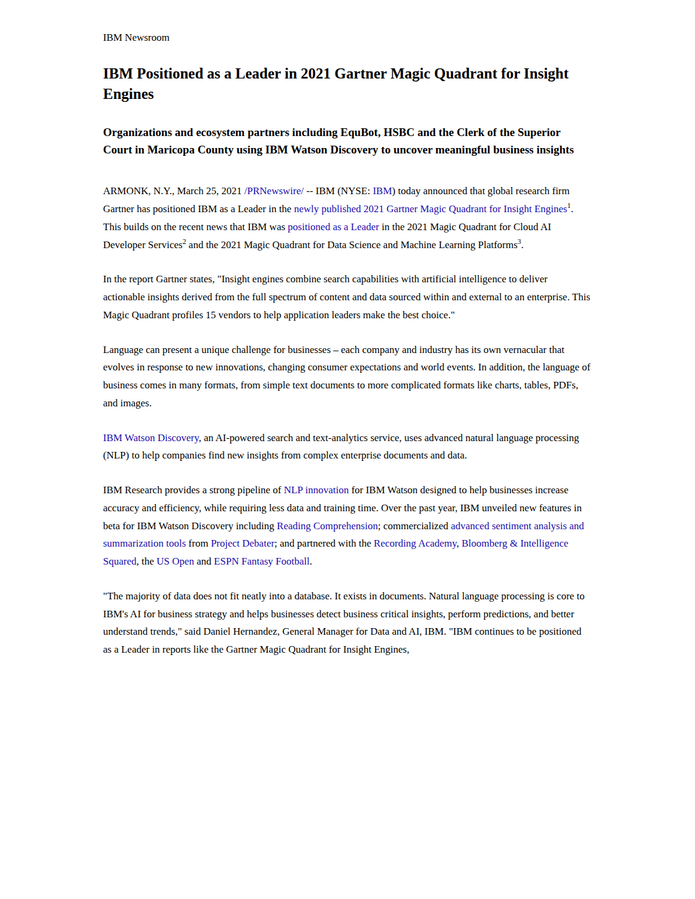IBM Newsroom
IBM Positioned as a Leader in 2021 Gartner Magic Quadrant for Insight Engines
Organizations and ecosystem partners including EquBot, HSBC and the Clerk of the Superior Court in Maricopa County using IBM Watson Discovery to uncover meaningful business insights
ARMONK, N.Y., March 25, 2021 /PRNewswire/ -- IBM (NYSE: IBM) today announced that global research firm Gartner has positioned IBM as a Leader in the newly published 2021 Gartner Magic Quadrant for Insight Engines1. This builds on the recent news that IBM was positioned as a Leader in the 2021 Magic Quadrant for Cloud AI Developer Services2 and the 2021 Magic Quadrant for Data Science and Machine Learning Platforms3.
In the report Gartner states, "Insight engines combine search capabilities with artificial intelligence to deliver actionable insights derived from the full spectrum of content and data sourced within and external to an enterprise. This Magic Quadrant profiles 15 vendors to help application leaders make the best choice."
Language can present a unique challenge for businesses – each company and industry has its own vernacular that evolves in response to new innovations, changing consumer expectations and world events. In addition, the language of business comes in many formats, from simple text documents to more complicated formats like charts, tables, PDFs, and images.
IBM Watson Discovery, an AI-powered search and text-analytics service, uses advanced natural language processing (NLP) to help companies find new insights from complex enterprise documents and data.
IBM Research provides a strong pipeline of NLP innovation for IBM Watson designed to help businesses increase accuracy and efficiency, while requiring less data and training time. Over the past year, IBM unveiled new features in beta for IBM Watson Discovery including Reading Comprehension; commercialized advanced sentiment analysis and summarization tools from Project Debater; and partnered with the Recording Academy, Bloomberg & Intelligence Squared, the US Open and ESPN Fantasy Football.
"The majority of data does not fit neatly into a database. It exists in documents. Natural language processing is core to IBM's AI for business strategy and helps businesses detect business critical insights, perform predictions, and better understand trends," said Daniel Hernandez, General Manager for Data and AI, IBM. "IBM continues to be positioned as a Leader in reports like the Gartner Magic Quadrant for Insight Engines,